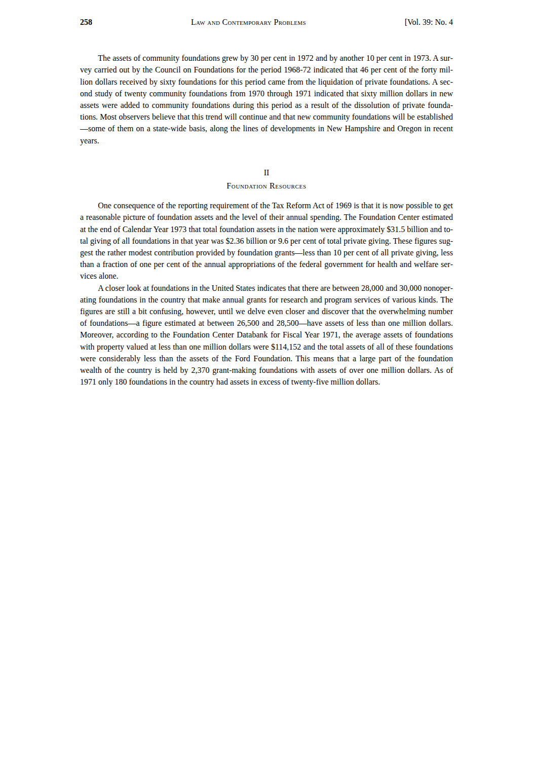258 Law and Contemporary Problems [Vol. 39: No. 4
The assets of community foundations grew by 30 per cent in 1972 and by another 10 per cent in 1973. A survey carried out by the Council on Foundations for the period 1968-72 indicated that 46 per cent of the forty million dollars received by sixty foundations for this period came from the liquidation of private foundations. A second study of twenty community foundations from 1970 through 1971 indicated that sixty million dollars in new assets were added to community foundations during this period as a result of the dissolution of private foundations. Most observers believe that this trend will continue and that new community foundations will be established—some of them on a state-wide basis, along the lines of developments in New Hampshire and Oregon in recent years.
II
Foundation Resources
One consequence of the reporting requirement of the Tax Reform Act of 1969 is that it is now possible to get a reasonable picture of foundation assets and the level of their annual spending. The Foundation Center estimated at the end of Calendar Year 1973 that total foundation assets in the nation were approximately $31.5 billion and total giving of all foundations in that year was $2.36 billion or 9.6 per cent of total private giving. These figures suggest the rather modest contribution provided by foundation grants—less than 10 per cent of all private giving, less than a fraction of one per cent of the annual appropriations of the federal government for health and welfare services alone.
A closer look at foundations in the United States indicates that there are between 28,000 and 30,000 nonoperating foundations in the country that make annual grants for research and program services of various kinds. The figures are still a bit confusing, however, until we delve even closer and discover that the overwhelming number of foundations—a figure estimated at between 26,500 and 28,500—have assets of less than one million dollars. Moreover, according to the Foundation Center Databank for Fiscal Year 1971, the average assets of foundations with property valued at less than one million dollars were $114,152 and the total assets of all of these foundations were considerably less than the assets of the Ford Foundation. This means that a large part of the foundation wealth of the country is held by 2,370 grant-making foundations with assets of over one million dollars. As of 1971 only 180 foundations in the country had assets in excess of twenty-five million dollars.